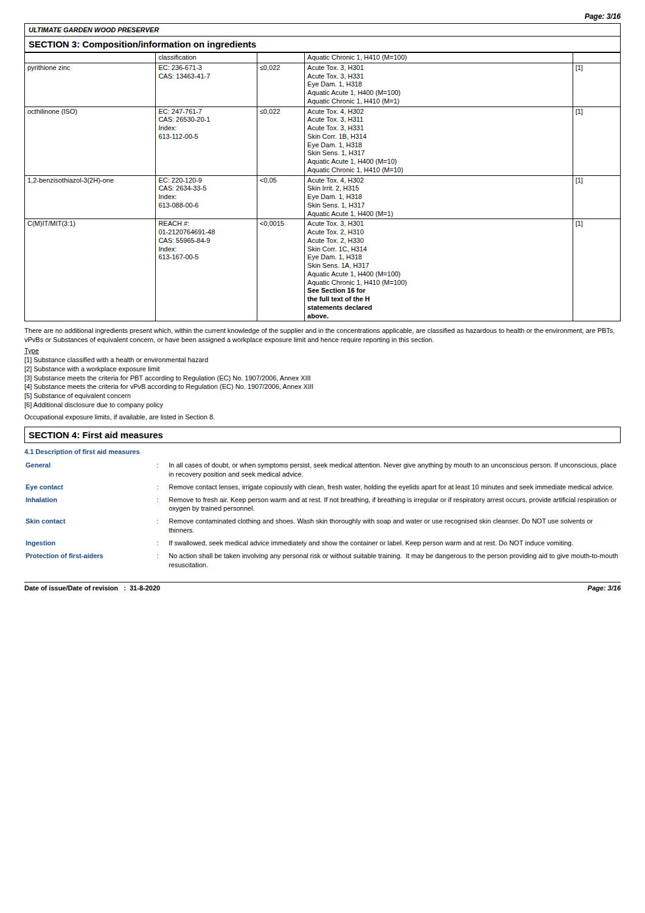Page: 3/16
ULTIMATE GARDEN WOOD PRESERVER
SECTION 3: Composition/information on ingredients
| | classification | | Aquatic Chronic 1, H410 (M=100) | |
| pyrithione zinc | EC: 236-671-3 CAS: 13463-41-7 | ≤0,022 | Acute Tox. 3, H301 Acute Tox. 3, H331 Eye Dam. 1, H318 Aquatic Acute 1, H400 (M=100) Aquatic Chronic 1, H410 (M=1) | [1] |
| octhilinone (ISO) | EC: 247-761-7 CAS: 26530-20-1 Index: 613-112-00-5 | ≤0,022 | Acute Tox. 4, H302 Acute Tox. 3, H311 Acute Tox. 3, H331 Skin Corr. 1B, H314 Eye Dam. 1, H318 Skin Sens. 1, H317 Aquatic Acute 1, H400 (M=10) Aquatic Chronic 1, H410 (M=10) | [1] |
| 1,2-benzisothiazol-3(2H)-one | EC: 220-120-9 CAS: 2634-33-5 Index: 613-088-00-6 | <0,05 | Acute Tox. 4, H302 Skin Irrit. 2, H315 Eye Dam. 1, H318 Skin Sens. 1, H317 Aquatic Acute 1, H400 (M=1) | [1] |
| C(M)IT/MIT(3:1) | REACH #: 01-2120764691-48 CAS: 55965-84-9 Index: 613-167-00-5 | <0,0015 | Acute Tox. 3, H301 Acute Tox. 2, H310 Acute Tox. 2, H330 Skin Corr. 1C, H314 Eye Dam. 1, H318 Skin Sens. 1A, H317 Aquatic Acute 1, H400 (M=100) Aquatic Chronic 1, H410 (M=100) See Section 16 for the full text of the H statements declared above. | [1] |
There are no additional ingredients present which, within the current knowledge of the supplier and in the concentrations applicable, are classified as hazardous to health or the environment, are PBTs, vPvBs or Substances of equivalent concern, or have been assigned a workplace exposure limit and hence require reporting in this section.
Type
[1] Substance classified with a health or environmental hazard
[2] Substance with a workplace exposure limit
[3] Substance meets the criteria for PBT according to Regulation (EC) No. 1907/2006, Annex XIII
[4] Substance meets the criteria for vPvB according to Regulation (EC) No. 1907/2006, Annex XIII
[5] Substance of equivalent concern
[6] Additional disclosure due to company policy
Occupational exposure limits, if available, are listed in Section 8.
SECTION 4: First aid measures
4.1 Description of first aid measures
| General | : | In all cases of doubt, or when symptoms persist, seek medical attention. Never give anything by mouth to an unconscious person. If unconscious, place in recovery position and seek medical advice. |
| Eye contact | : | Remove contact lenses, irrigate copiously with clean, fresh water, holding the eyelids apart for at least 10 minutes and seek immediate medical advice. |
| Inhalation | : | Remove to fresh air. Keep person warm and at rest. If not breathing, if breathing is irregular or if respiratory arrest occurs, provide artificial respiration or oxygen by trained personnel. |
| Skin contact | : | Remove contaminated clothing and shoes. Wash skin thoroughly with soap and water or use recognised skin cleanser. Do NOT use solvents or thinners. |
| Ingestion | : | If swallowed, seek medical advice immediately and show the container or label. Keep person warm and at rest. Do NOT induce vomiting. |
| Protection of first-aiders | : | No action shall be taken involving any personal risk or without suitable training. It may be dangerous to the person providing aid to give mouth-to-mouth resuscitation. |
Date of issue/Date of revision : 31-8-2020
Page: 3/16